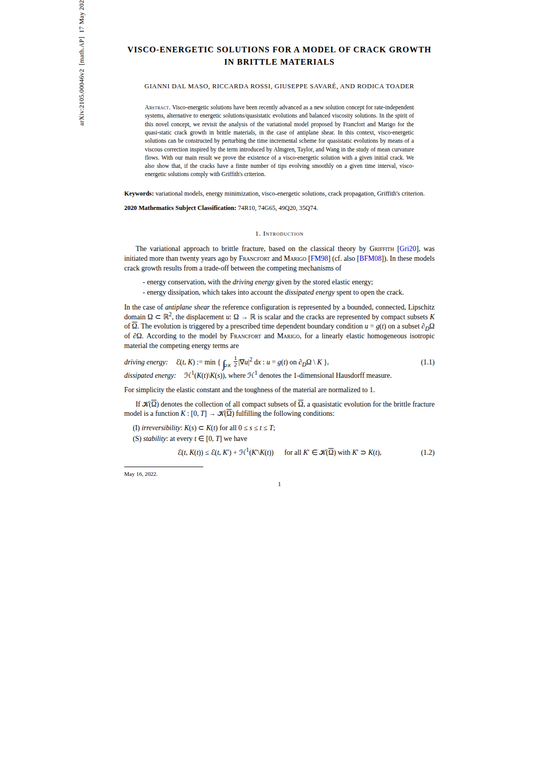arXiv:2105.00046v2 [math.AP] 17 May 2022
Visco-energetic solutions for a model of crack growth
in brittle materials
Gianni Dal Maso, Riccarda Rossi, Giuseppe Savaré, and Rodica Toader
Abstract. Visco-energetic solutions have been recently advanced as a new solution concept for rate-independent systems, alternative to energetic solutions/quasistatic evolutions and balanced viscosity solutions. In the spirit of this novel concept, we revisit the analysis of the variational model proposed by Francfort and Marigo for the quasi-static crack growth in brittle materials, in the case of antiplane shear. In this context, visco-energetic solutions can be constructed by perturbing the time incremental scheme for quasistatic evolutions by means of a viscous correction inspired by the term introduced by Almgren, Taylor, and Wang in the study of mean curvature flows. With our main result we prove the existence of a visco-energetic solution with a given initial crack. We also show that, if the cracks have a finite number of tips evolving smoothly on a given time interval, visco-energetic solutions comply with Griffith's criterion.
Keywords: variational models, energy minimization, visco-energetic solutions, crack propagation, Griffith's criterion.
2020 Mathematics Subject Classification: 74R10, 74G65, 49Q20, 35Q74.
1. Introduction
The variational approach to brittle fracture, based on the classical theory by Griffith [Gri20], was initiated more than twenty years ago by Francfort and Marigo [FM98] (cf. also [BFM08]). In these models crack growth results from a trade-off between the competing mechanisms of
energy conservation, with the driving energy given by the stored elastic energy;
energy dissipation, which takes into account the dissipated energy spent to open the crack.
In the case of antiplane shear the reference configuration is represented by a bounded, connected, Lipschitz domain Ω ⊂ ℝ2, the displacement u: Ω → ℝ is scalar and the cracks are represented by compact subsets K of Ω. The evolution is triggered by a prescribed time dependent boundary condition u = g(t) on a subset ∂DΩ of ∂Ω. According to the model by Francfort and Marigo, for a linearly elastic homogeneous isotropic material the competing energy terms are
driving energy: ℰ(t, K) := min { ∫Ω\K 12|∇u|2 dx : u = g(t) on ∂DΩ \ K }, (1.1)
dissipated energy: ℋ1(K(t)\K(s)), where ℋ1 denotes the 1-dimensional Hausdorff measure.
For simplicity the elastic constant and the toughness of the material are normalized to 1.
If 𝒦(Ω) denotes the collection of all compact subsets of Ω, a quasistatic evolution for the brittle fracture model is a function K : [0, T] → 𝒦(Ω) fulfilling the following conditions:
(I) irreversibility: K(s) ⊂ K(t) for all 0 ≤ s ≤ t ≤ T;
(S) stability: at every t ∈ [0, T] we have
ℰ(t, K(t)) ≤ ℰ(t, K′) + ℋ1(K′\K(t)) for all K′ ∈ 𝒦(Ω) with K′ ⊃ K(t), (1.2)
May 16, 2022.
1